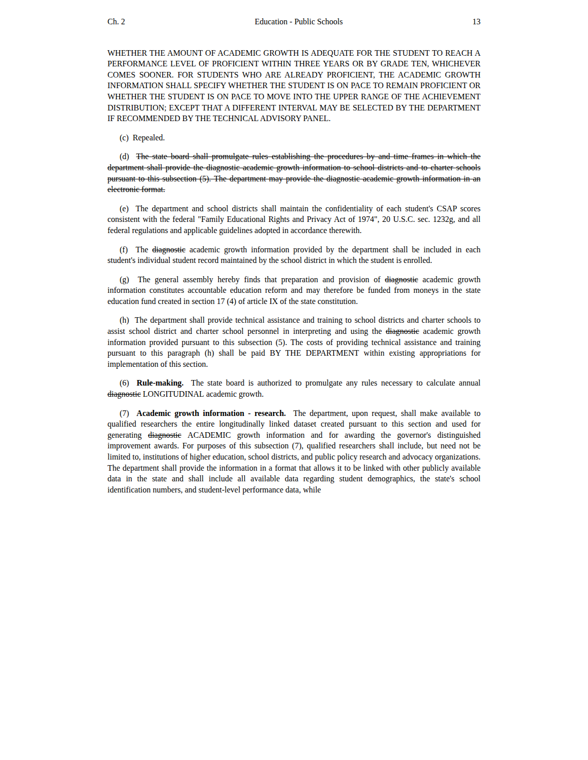Ch. 2
Education - Public Schools
13
WHETHER THE AMOUNT OF ACADEMIC GROWTH IS ADEQUATE FOR THE STUDENT TO REACH A PERFORMANCE LEVEL OF PROFICIENT WITHIN THREE YEARS OR BY GRADE TEN, WHICHEVER COMES SOONER. FOR STUDENTS WHO ARE ALREADY PROFICIENT, THE ACADEMIC GROWTH INFORMATION SHALL SPECIFY WHETHER THE STUDENT IS ON PACE TO REMAIN PROFICIENT OR WHETHER THE STUDENT IS ON PACE TO MOVE INTO THE UPPER RANGE OF THE ACHIEVEMENT DISTRIBUTION; EXCEPT THAT A DIFFERENT INTERVAL MAY BE SELECTED BY THE DEPARTMENT IF RECOMMENDED BY THE TECHNICAL ADVISORY PANEL.
(c) Repealed.
(d) The state board shall promulgate rules establishing the procedures by and time frames in which the department shall provide the diagnostic academic growth information to school districts and to charter schools pursuant to this subsection (5). The department may provide the diagnostic academic growth information in an electronic format.
(e) The department and school districts shall maintain the confidentiality of each student's CSAP scores consistent with the federal "Family Educational Rights and Privacy Act of 1974", 20 U.S.C. sec. 1232g, and all federal regulations and applicable guidelines adopted in accordance therewith.
(f) The diagnostic academic growth information provided by the department shall be included in each student's individual student record maintained by the school district in which the student is enrolled.
(g) The general assembly hereby finds that preparation and provision of diagnostic academic growth information constitutes accountable education reform and may therefore be funded from moneys in the state education fund created in section 17 (4) of article IX of the state constitution.
(h) The department shall provide technical assistance and training to school districts and charter schools to assist school district and charter school personnel in interpreting and using the diagnostic academic growth information provided pursuant to this subsection (5). The costs of providing technical assistance and training pursuant to this paragraph (h) shall be paid BY THE DEPARTMENT within existing appropriations for implementation of this section.
(6) Rule-making. The state board is authorized to promulgate any rules necessary to calculate annual diagnostic LONGITUDINAL academic growth.
(7) Academic growth information - research. The department, upon request, shall make available to qualified researchers the entire longitudinally linked dataset created pursuant to this section and used for generating diagnostic ACADEMIC growth information and for awarding the governor's distinguished improvement awards. For purposes of this subsection (7), qualified researchers shall include, but need not be limited to, institutions of higher education, school districts, and public policy research and advocacy organizations. The department shall provide the information in a format that allows it to be linked with other publicly available data in the state and shall include all available data regarding student demographics, the state's school identification numbers, and student-level performance data, while